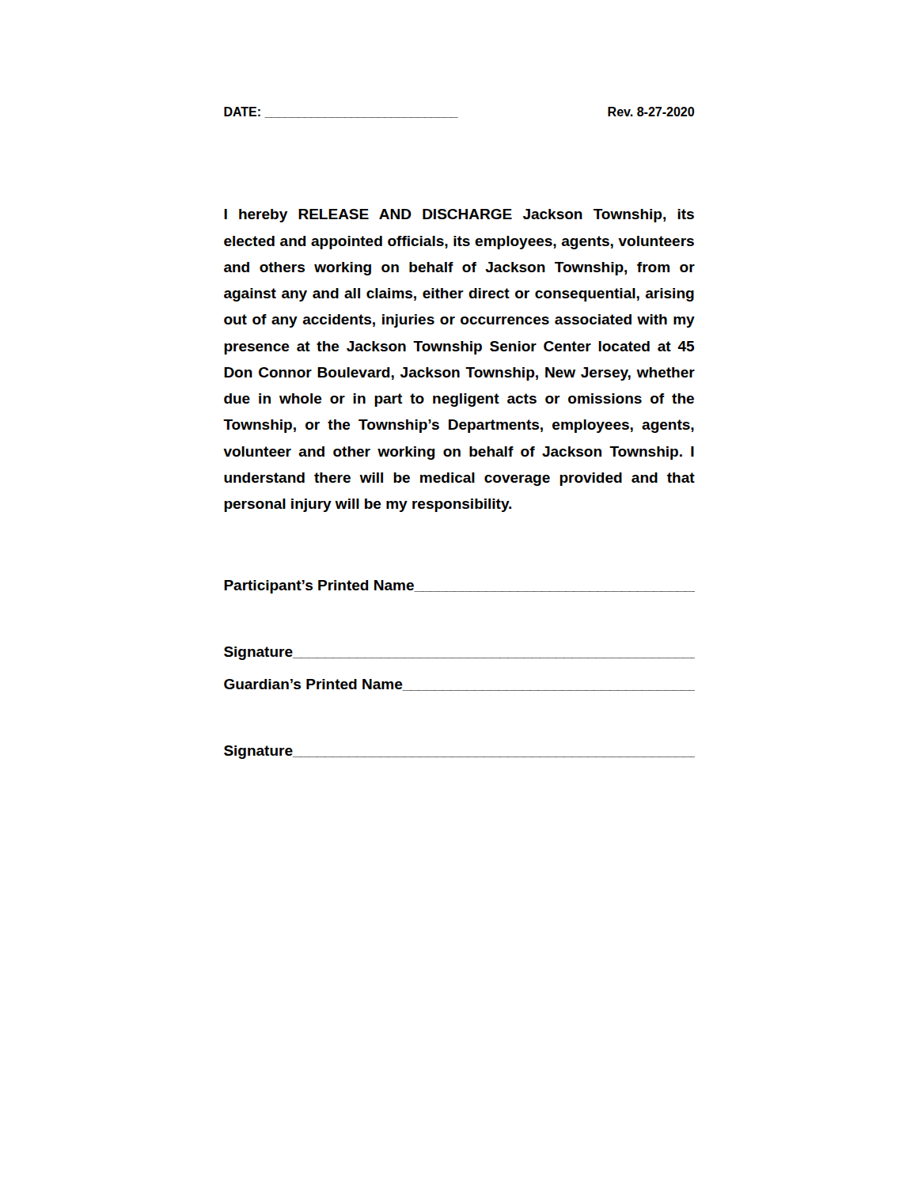DATE: _____________________________
Rev. 8-27-2020
I hereby RELEASE AND DISCHARGE Jackson Township, its elected and appointed officials, its employees, agents, volunteers and others working on behalf of Jackson Township, from or against any and all claims, either direct or consequential, arising out of any accidents, injuries or occurrences associated with my presence at the Jackson Township Senior Center located at 45 Don Connor Boulevard, Jackson Township, New Jersey, whether due in whole or in part to negligent acts or omissions of the Township, or the Township’s Departments, employees, agents, volunteer and other working on behalf of Jackson Township. I understand there will be medical coverage provided and that personal injury will be my responsibility.
Participant’s Printed Name_______________________________________________
Signature_________________________________________________________________
Guardian’s Printed Name_________________________________________________
Signature________________________________________________________________